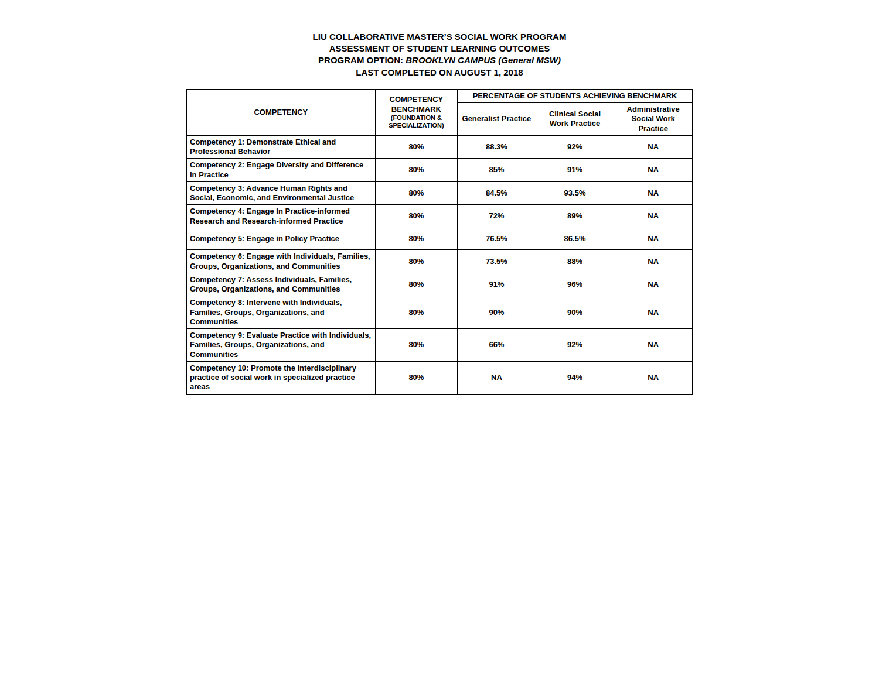LIU COLLABORATIVE MASTER’S SOCIAL WORK PROGRAM ASSESSMENT OF STUDENT LEARNING OUTCOMES PROGRAM OPTION: BROOKLYN CAMPUS (General MSW) LAST COMPLETED ON AUGUST 1, 2018
| COMPETENCY | COMPETENCY BENCHMARK (FOUNDATION & SPECIALIZATION) | PERCENTAGE OF STUDENTS ACHIEVING BENCHMARK |
| --- | --- | --- |
| Generalist Practice | Clinical Social Work Practice | Administrative Social Work Practice |
| Competency 1: Demonstrate Ethical and Professional Behavior | 80% | 88.3% | 92% | NA |
| Competency 2: Engage Diversity and Difference in Practice | 80% | 85% | 91% | NA |
| Competency 3: Advance Human Rights and Social, Economic, and Environmental Justice | 80% | 84.5% | 93.5% | NA |
| Competency 4: Engage In Practice-informed Research and Research-informed Practice | 80% | 72% | 89% | NA |
| Competency 5: Engage in Policy Practice | 80% | 76.5% | 86.5% | NA |
| Competency 6: Engage with Individuals, Families, Groups, Organizations, and Communities | 80% | 73.5% | 88% | NA |
| Competency 7: Assess Individuals, Families, Groups, Organizations, and Communities | 80% | 91% | 96% | NA |
| Competency 8: Intervene with Individuals, Families, Groups, Organizations, and Communities | 80% | 90% | 90% | NA |
| Competency 9: Evaluate Practice with Individuals, Families, Groups, Organizations, and Communities | 80% | 66% | 92% | NA |
| Competency 10: Promote the Interdisciplinary practice of social work in specialized practice areas | 80% | NA | 94% | NA |